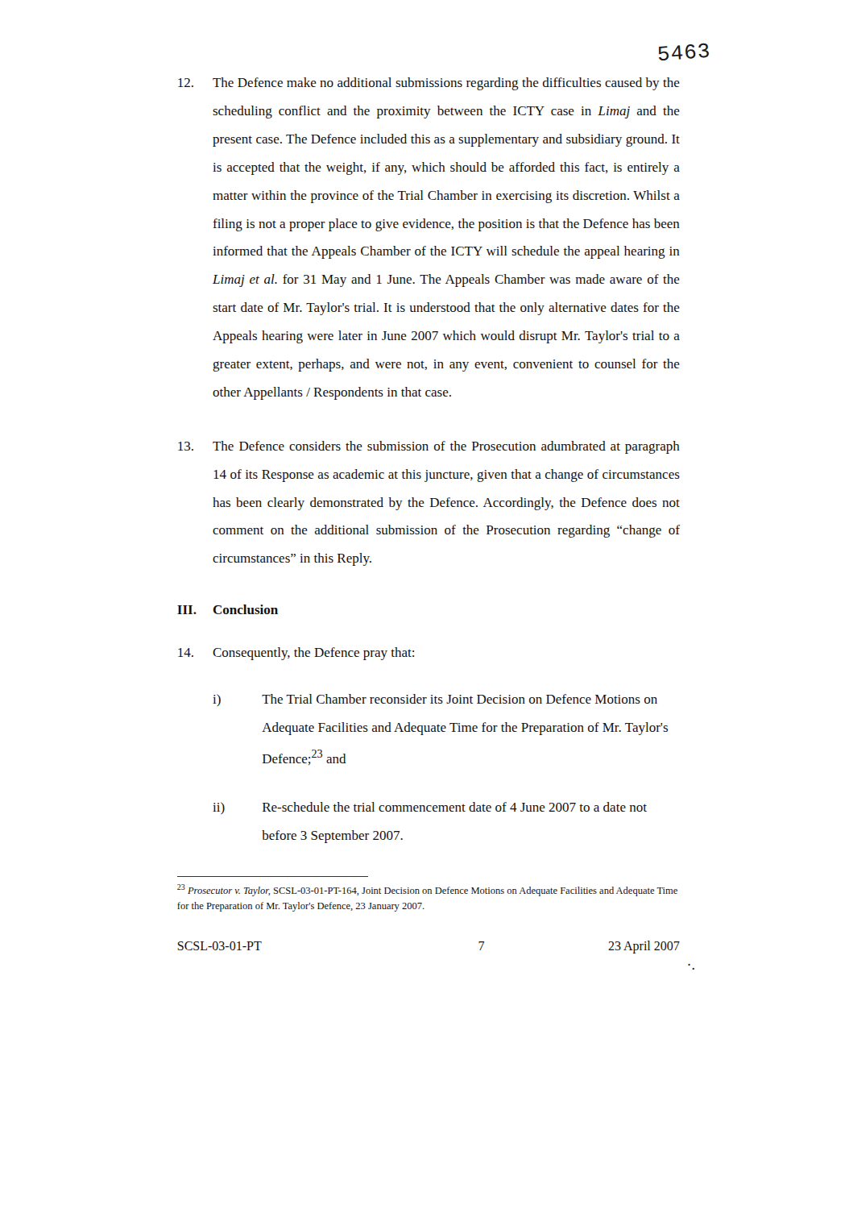5463
12. The Defence make no additional submissions regarding the difficulties caused by the scheduling conflict and the proximity between the ICTY case in Limaj and the present case. The Defence included this as a supplementary and subsidiary ground. It is accepted that the weight, if any, which should be afforded this fact, is entirely a matter within the province of the Trial Chamber in exercising its discretion. Whilst a filing is not a proper place to give evidence, the position is that the Defence has been informed that the Appeals Chamber of the ICTY will schedule the appeal hearing in Limaj et al. for 31 May and 1 June. The Appeals Chamber was made aware of the start date of Mr. Taylor's trial. It is understood that the only alternative dates for the Appeals hearing were later in June 2007 which would disrupt Mr. Taylor's trial to a greater extent, perhaps, and were not, in any event, convenient to counsel for the other Appellants / Respondents in that case.
13. The Defence considers the submission of the Prosecution adumbrated at paragraph 14 of its Response as academic at this juncture, given that a change of circumstances has been clearly demonstrated by the Defence. Accordingly, the Defence does not comment on the additional submission of the Prosecution regarding “change of circumstances” in this Reply.
III. Conclusion
14. Consequently, the Defence pray that:
i) The Trial Chamber reconsider its Joint Decision on Defence Motions on Adequate Facilities and Adequate Time for the Preparation of Mr. Taylor's Defence;23 and
ii) Re-schedule the trial commencement date of 4 June 2007 to a date not before 3 September 2007.
23 Prosecutor v. Taylor, SCSL-03-01-PT-164, Joint Decision on Defence Motions on Adequate Facilities and Adequate Time for the Preparation of Mr. Taylor's Defence, 23 January 2007.
SCSL-03-01-PT
7
23 April 2007
·.